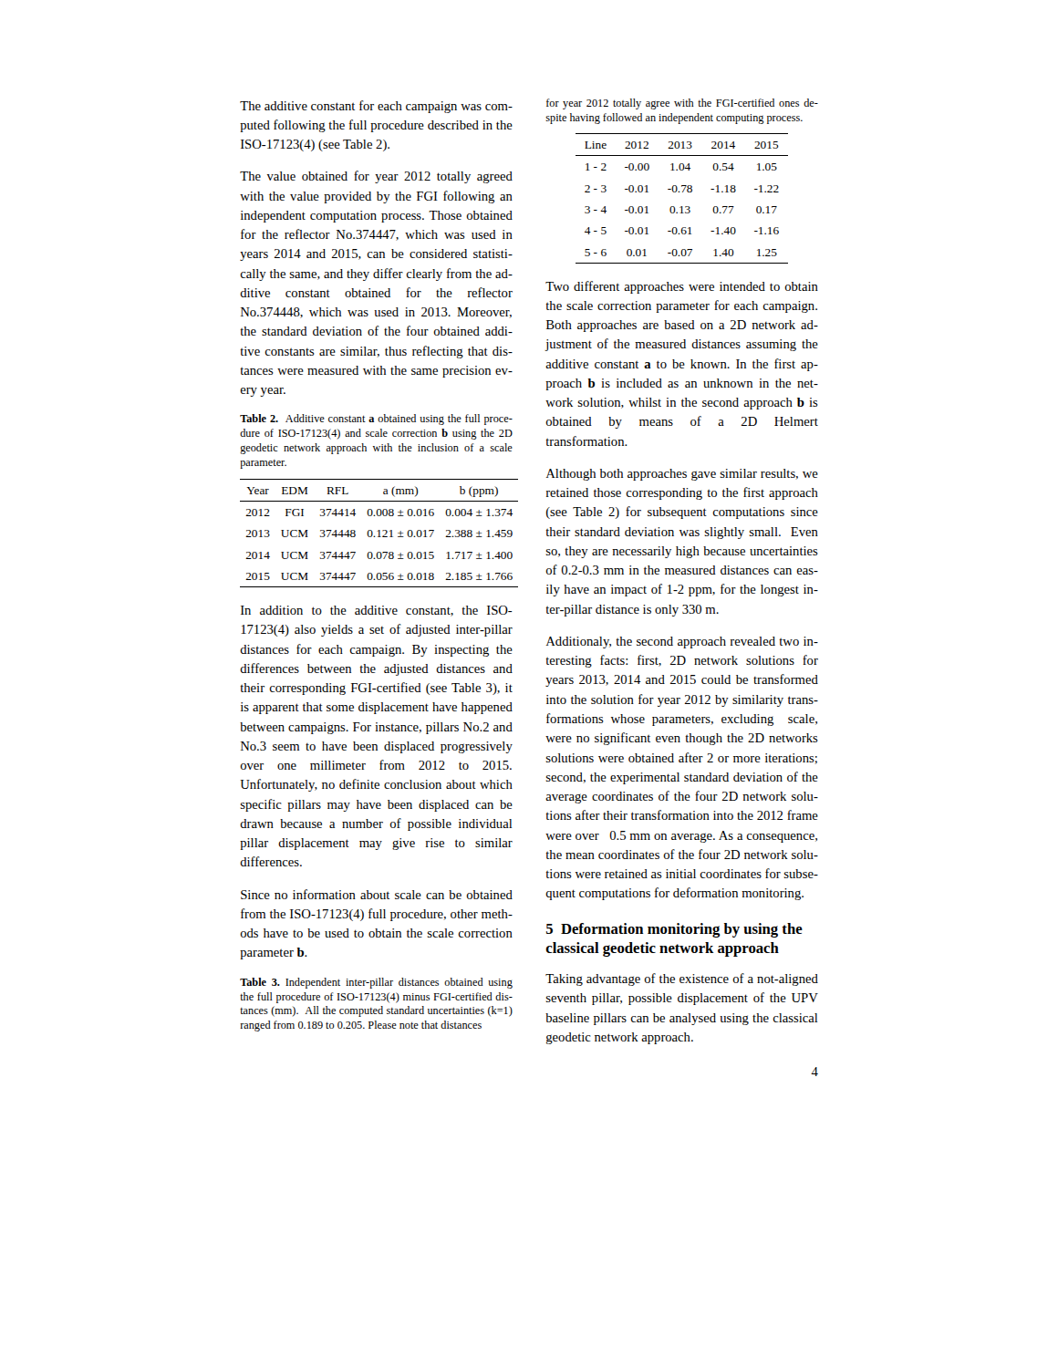The additive constant for each campaign was computed following the full procedure described in the ISO-17123(4) (see Table 2).
The value obtained for year 2012 totally agreed with the value provided by the FGI following an independent computation process. Those obtained for the reflector No.374447, which was used in years 2014 and 2015, can be considered statistically the same, and they differ clearly from the additive constant obtained for the reflector No.374448, which was used in 2013. Moreover, the standard deviation of the four obtained additive constants are similar, thus reflecting that distances were measured with the same precision every year.
Table 2. Additive constant a obtained using the full procedure of ISO-17123(4) and scale correction b using the 2D geodetic network approach with the inclusion of a scale parameter.
| Year | EDM | RFL | a (mm) | b (ppm) |
| --- | --- | --- | --- | --- |
| 2012 | FGI | 374414 | 0.008 ± 0.016 | 0.004 ± 1.374 |
| 2013 | UCM | 374448 | 0.121 ± 0.017 | 2.388 ± 1.459 |
| 2014 | UCM | 374447 | 0.078 ± 0.015 | 1.717 ± 1.400 |
| 2015 | UCM | 374447 | 0.056 ± 0.018 | 2.185 ± 1.766 |
In addition to the additive constant, the ISO-17123(4) also yields a set of adjusted inter-pillar distances for each campaign. By inspecting the differences between the adjusted distances and their corresponding FGI-certified (see Table 3), it is apparent that some displacement have happened between campaigns. For instance, pillars No.2 and No.3 seem to have been displaced progressively over one millimeter from 2012 to 2015. Unfortunately, no definite conclusion about which specific pillars may have been displaced can be drawn because a number of possible individual pillar displacement may give rise to similar differences.
Since no information about scale can be obtained from the ISO-17123(4) full procedure, other methods have to be used to obtain the scale correction parameter b.
Table 3. Independent inter-pillar distances obtained using the full procedure of ISO-17123(4) minus FGI-certified distances (mm). All the computed standard uncertainties (k=1) ranged from 0.189 to 0.205. Please note that distances
for year 2012 totally agree with the FGI-certified ones despite having followed an independent computing process.
| Line | 2012 | 2013 | 2014 | 2015 |
| --- | --- | --- | --- | --- |
| 1 - 2 | -0.00 | 1.04 | 0.54 | 1.05 |
| 2 - 3 | -0.01 | -0.78 | -1.18 | -1.22 |
| 3 - 4 | -0.01 | 0.13 | 0.77 | 0.17 |
| 4 - 5 | -0.01 | -0.61 | -1.40 | -1.16 |
| 5 - 6 | 0.01 | -0.07 | 1.40 | 1.25 |
Two different approaches were intended to obtain the scale correction parameter for each campaign. Both approaches are based on a 2D network adjustment of the measured distances assuming the additive constant a to be known. In the first approach b is included as an unknown in the network solution, whilst in the second approach b is obtained by means of a 2D Helmert transformation.
Although both approaches gave similar results, we retained those corresponding to the first approach (see Table 2) for subsequent computations since their standard deviation was slightly small. Even so, they are necessarily high because uncertainties of 0.2-0.3 mm in the measured distances can easily have an impact of 1-2 ppm, for the longest inter-pillar distance is only 330 m.
Additionaly, the second approach revealed two interesting facts: first, 2D network solutions for years 2013, 2014 and 2015 could be transformed into the solution for year 2012 by similarity transformations whose parameters, excluding scale, were no significant even though the 2D networks solutions were obtained after 2 or more iterations; second, the experimental standard deviation of the average coordinates of the four 2D network solutions after their transformation into the 2012 frame were over 0.5 mm on average. As a consequence, the mean coordinates of the four 2D network solutions were retained as initial coordinates for subsequent computations for deformation monitoring.
5 Deformation monitoring by using the classical geodetic network approach
Taking advantage of the existence of a not-aligned seventh pillar, possible displacement of the UPV baseline pillars can be analysed using the classical geodetic network approach.
4